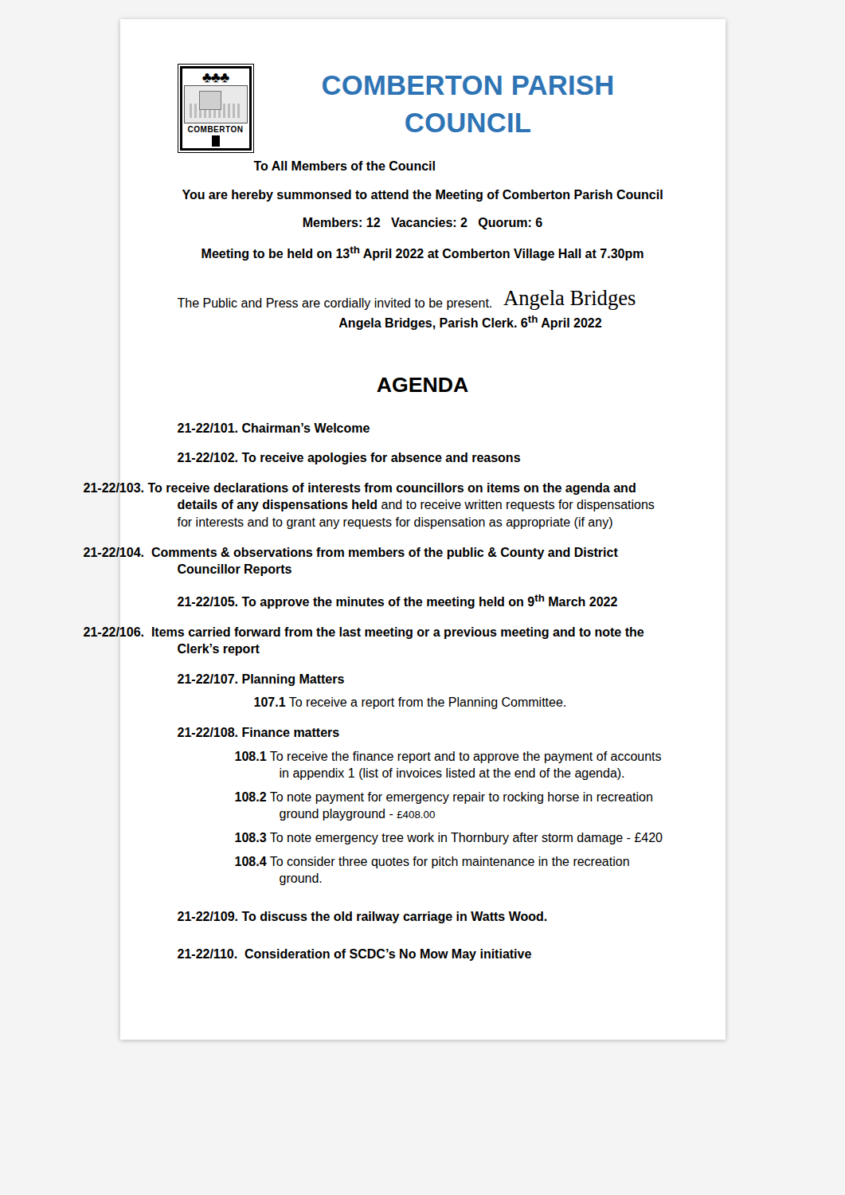♣♣♣
COMBERTON
COMBERTON PARISH COUNCIL
To All Members of the Council
You are hereby summonsed to attend the Meeting of Comberton Parish Council
Members: 12 Vacancies: 2 Quorum: 6
Meeting to be held on 13th April 2022 at Comberton Village Hall at 7.30pm
The Public and Press are cordially invited to be present.
Angela Bridges
Angela Bridges, Parish Clerk. 6th April 2022
AGENDA
21-22/101. Chairman’s Welcome
21-22/102. To receive apologies for absence and reasons
21-22/103. To receive declarations of interests from councillors on items on the agenda and details of any dispensations held and to receive written requests for dispensations for interests and to grant any requests for dispensation as appropriate (if any)
21-22/104. Comments & observations from members of the public & County and District Councillor Reports
21-22/105. To approve the minutes of the meeting held on 9th March 2022
21-22/106. Items carried forward from the last meeting or a previous meeting and to note the Clerk’s report
21-22/107. Planning Matters
107.1 To receive a report from the Planning Committee.
21-22/108. Finance matters
108.1 To receive the finance report and to approve the payment of accounts in appendix 1 (list of invoices listed at the end of the agenda).
108.2 To note payment for emergency repair to rocking horse in recreation ground playground - £408.00
108.3 To note emergency tree work in Thornbury after storm damage - £420
108.4 To consider three quotes for pitch maintenance in the recreation ground.
21-22/109. To discuss the old railway carriage in Watts Wood.
21-22/110. Consideration of SCDC’s No Mow May initiative